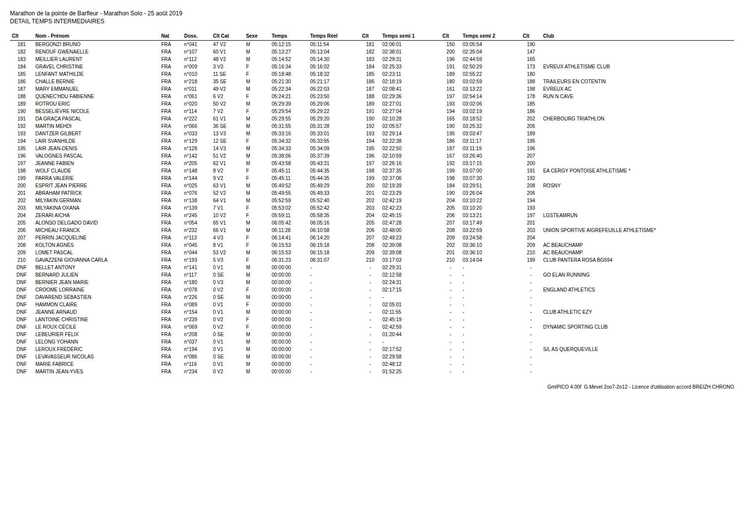Marathon de la pointe de Barfleur - Marathon Solo - 25 août 2019
DETAIL TEMPS INTERMEDIAIRES
| Clt | Nom - Prénom | Nat | Doss. | Clt Cat | Sexe | Temps | Temps Réel | Clt | Temps semi 1 | Clt | Temps semi 2 | Clt | Club |
| --- | --- | --- | --- | --- | --- | --- | --- | --- | --- | --- | --- | --- | --- |
| 181 | BERGONZI BRUNO | FRA | n°041 | 47 V2 | M | 05:12:15 | 05:11:54 | 181 | 02:06:01 | 150 | 03:05:54 | 190 | |
| 182 | RENOUF GWENAELLE | FRA | n°107 | 60 V1 | M | 05:13:27 | 05:13:04 | 182 | 02:38:01 | 200 | 02:35:04 | 147 | |
| 183 | MEILLIER LAURENT | FRA | n°112 | 48 V2 | M | 05:14:52 | 05:14:30 | 183 | 02:29:31 | 196 | 02:44:59 | 165 | |
| 184 | GRAVEL CHRISTINE | FRA | n°009 | 3 V3 | F | 05:16:34 | 05:16:02 | 184 | 02:25:33 | 191 | 02:50:29 | 173 | EVREUX ATHLETISME CLUB |
| 185 | LENFANT MATHILDE | FRA | n°010 | 11 SE | F | 05:18:48 | 05:18:32 | 185 | 02:23:11 | 189 | 02:55:22 | 180 | |
| 186 | CHALLE BERNIE | FRA | n°218 | 35 SE | M | 05:21:30 | 05:21:17 | 186 | 02:18:19 | 180 | 03:02:59 | 188 | TRAILEURS EN COTENTIN |
| 187 | MARY EMMANUEL | FRA | n°011 | 49 V2 | M | 05:22:34 | 05:22:03 | 187 | 02:08:41 | 161 | 03:13:22 | 198 | EVREUX AC |
| 188 | QUENEC'HDU FABIENNE | FRA | n°061 | 6 V2 | F | 05:24:21 | 05:23:50 | 188 | 02:29:36 | 197 | 02:54:14 | 178 | RUN N CAVE |
| 189 | ROTROU ERIC | FRA | n°020 | 50 V2 | M | 05:29:39 | 05:29:06 | 189 | 02:27:01 | 193 | 03:02:06 | 185 | |
| 190 | BESSELIÈVRE NICOLE | FRA | n°114 | 7 V2 | F | 05:29:54 | 05:29:22 | 191 | 02:27:04 | 194 | 03:02:19 | 186 | |
| 191 | DA GRAÇA PASCAL | FRA | n°222 | 61 V1 | M | 05:29:55 | 05:29:20 | 190 | 02:10:28 | 165 | 03:18:52 | 202 | CHERBOURG TRIATHLON |
| 192 | MARTIN MEHDI | FRA | n°066 | 36 SE | M | 05:31:55 | 05:31:28 | 192 | 02:05:57 | 190 | 03:25:32 | 205 | |
| 193 | DANTZER GILBERT | FRA | n°033 | 13 V3 | M | 05:33:16 | 05:33:01 | 193 | 02:29:14 | 195 | 03:03:47 | 189 | |
| 194 | LAIR SVANHILDE | FRA | n°129 | 12 SE | F | 05:34:32 | 05:33:55 | 194 | 02:22:38 | 186 | 03:11:17 | 195 | |
| 195 | LAIR JEAN-DENIS | FRA | n°128 | 14 V3 | M | 05:34:33 | 05:34:09 | 195 | 02:22:50 | 187 | 03:11:19 | 196 | |
| 196 | VALOGNES PASCAL | FRA | n°142 | 51 V2 | M | 05:38:06 | 05:37:39 | 196 | 02:10:59 | 167 | 03:26:40 | 207 | |
| 197 | JEANNE FABIEN | FRA | n°205 | 62 V1 | M | 05:43:58 | 05:43:31 | 197 | 02:26:16 | 192 | 03:17:15 | 200 | |
| 198 | WOLF CLAUDE | FRA | n°148 | 8 V2 | F | 05:45:11 | 05:44:35 | 198 | 02:37:35 | 199 | 03:07:00 | 191 | EA CERGY PONTOISE ATHLETISME * |
| 199 | PARRA VALÉRIE | FRA | n°144 | 9 V2 | F | 05:45:11 | 05:44:35 | 199 | 02:37:06 | 198 | 03:07:30 | 192 | |
| 200 | ESPRIT JEAN PIERRE | FRA | n°025 | 63 V1 | M | 05:49:52 | 05:49:29 | 200 | 02:19:39 | 184 | 03:29:51 | 208 | ROSNY |
| 201 | ABRAHAM PATRICK | FRA | n°076 | 52 V2 | M | 05:49:55 | 05:49:33 | 201 | 02:23:29 | 190 | 03:26:04 | 206 | |
| 202 | MILYAKIN GERMAN | FRA | n°138 | 64 V1 | M | 05:52:59 | 05:52:40 | 202 | 02:42:19 | 204 | 03:10:22 | 194 | |
| 203 | MILYAKINA OXANA | FRA | n°139 | 7 V1 | F | 05:53:02 | 05:52:42 | 203 | 02:42:23 | 205 | 03:10:20 | 193 | |
| 204 | ZERARI AICHA | FRA | n°245 | 10 V2 | F | 05:59:11 | 05:58:35 | 204 | 02:45:15 | 206 | 03:13:21 | 197 | LGSTEAMRUN |
| 205 | ALONSO DELGADO DAVID | FRA | n°054 | 65 V1 | M | 06:05:42 | 06:05:16 | 205 | 02:47:28 | 207 | 03:17:49 | 201 | |
| 206 | MICHEAU FRANCK | FRA | n°232 | 66 V1 | M | 06:11:28 | 06:10:58 | 206 | 02:48:00 | 208 | 03:22:59 | 203 | UNION SPORTIVE AIGREFEUILLE ATHLETISME* |
| 207 | PERRIN JACQUELINE | FRA | n°113 | 4 V3 | F | 06:14:41 | 06:14:20 | 207 | 02:49:23 | 209 | 03:24:58 | 204 | |
| 208 | KOLTON AGNÈS | FRA | n°045 | 8 V1 | F | 06:15:53 | 06:15:18 | 208 | 02:39:08 | 202 | 03:36:10 | 209 | AC BEAUCHAMP |
| 209 | LOMET PASCAL | FRA | n°044 | 53 V2 | M | 06:15:53 | 06:15:18 | 209 | 02:39:08 | 201 | 03:36:10 | 210 | AC BEAUCHAMP |
| 210 | GAVAZZENI GIOVANNA CARLA | FRA | n°193 | 5 V3 | F | 06:31:23 | 06:31:07 | 210 | 03:17:03 | 210 | 03:14:04 | 199 | CLUB PANTERA ROSA BG594 |
| DNF | BELLET ANTONY | FRA | n°141 | 0 V1 | M | 00:00:00 | - | - | 02:29:31 | - | - | - | |
| DNF | BERNARD JULIEN | FRA | n°117 | 0 SE | M | 00:00:00 | - | - | 02:12:58 | - | - | - | GO ELAN RUNNING |
| DNF | BERNIER JEAN MARIE | FRA | n°180 | 0 V3 | M | 00:00:00 | - | - | 02:24:31 | - | - | - | |
| DNF | CROOME LORRAINE | FRA | n°078 | 0 V2 | F | 00:00:00 | - | - | 02:17:15 | - | - | - | ENGLAND ATHLETICS |
| DNF | DAVAREND SÉBASTIEN | FRA | n°226 | 0 SE | M | 00:00:00 | - | - | - | - | - | - | |
| DNF | HAMMON CLAIRE | FRA | n°089 | 0 V1 | F | 00:00:00 | - | - | 02:05:01 | - | - | - | |
| DNF | JEANNE ARNAUD | FRA | n°154 | 0 V1 | M | 00:00:00 | - | - | 02:11:55 | - | - | - | CLUB ATHLETIC EZY |
| DNF | LANTOINE CHRISTINE | FRA | n°239 | 0 V2 | F | 00:00:00 | - | - | 02:45:19 | - | - | - | |
| DNF | LE ROUX CÉCILE | FRA | n°069 | 0 V2 | F | 00:00:00 | - | - | 02:42:59 | - | - | - | DYNAMIC SPORTING CLUB |
| DNF | LEBEURIER FÉLIX | FRA | n°208 | 0 SE | M | 00:00:00 | - | - | 01:20:44 | - | - | - | |
| DNF | LELONG YOHANN | FRA | n°037 | 0 V1 | M | 00:00:00 | - | - | - | - | - | - | |
| DNF | LEROUX FRÉDÉRIC | FRA | n°194 | 0 V1 | M | 00:00:00 | - | - | 02:17:52 | - | - | - | S/L AS QUERQUEVILLE |
| DNF | LEVAVASSEUR NICOLAS | FRA | n°086 | 0 SE | M | 00:00:00 | - | - | 02:29:58 | - | - | - | |
| DNF | MARIE FABRICE | FRA | n°116 | 0 V1 | M | 00:00:00 | - | - | 02:48:12 | - | - | - | |
| DNF | MARTIN JEAN-YVES | FRA | n°234 | 0 V2 | M | 00:00:00 | - | - | 01:52:25 | - | - | - | |
GmIPICO 4.00f G.Mevel 2oo7-2o12 - Licence d'utilisation accord BREIZH CHRONO